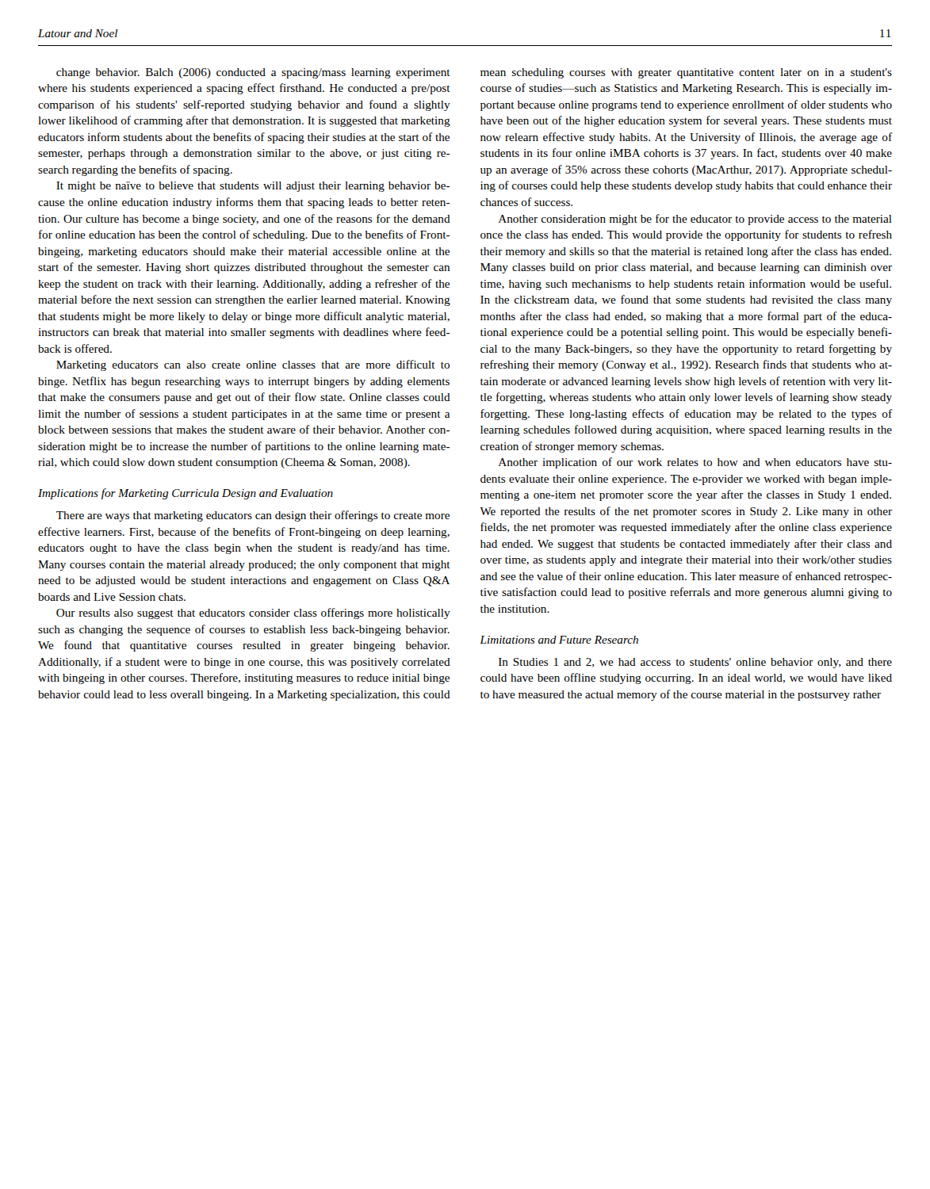Latour and Noel 11
change behavior. Balch (2006) conducted a spacing/mass learning experiment where his students experienced a spacing effect firsthand. He conducted a pre/post comparison of his students' self-reported studying behavior and found a slightly lower likelihood of cramming after that demonstration. It is suggested that marketing educators inform students about the benefits of spacing their studies at the start of the semester, perhaps through a demonstration similar to the above, or just citing research regarding the benefits of spacing.
It might be naïve to believe that students will adjust their learning behavior because the online education industry informs them that spacing leads to better retention. Our culture has become a binge society, and one of the reasons for the demand for online education has been the control of scheduling. Due to the benefits of Front-bingeing, marketing educators should make their material accessible online at the start of the semester. Having short quizzes distributed throughout the semester can keep the student on track with their learning. Additionally, adding a refresher of the material before the next session can strengthen the earlier learned material. Knowing that students might be more likely to delay or binge more difficult analytic material, instructors can break that material into smaller segments with deadlines where feedback is offered.
Marketing educators can also create online classes that are more difficult to binge. Netflix has begun researching ways to interrupt bingers by adding elements that make the consumers pause and get out of their flow state. Online classes could limit the number of sessions a student participates in at the same time or present a block between sessions that makes the student aware of their behavior. Another consideration might be to increase the number of partitions to the online learning material, which could slow down student consumption (Cheema & Soman, 2008).
Implications for Marketing Curricula Design and Evaluation
There are ways that marketing educators can design their offerings to create more effective learners. First, because of the benefits of Front-bingeing on deep learning, educators ought to have the class begin when the student is ready/and has time. Many courses contain the material already produced; the only component that might need to be adjusted would be student interactions and engagement on Class Q&A boards and Live Session chats.
Our results also suggest that educators consider class offerings more holistically such as changing the sequence of courses to establish less back-bingeing behavior. We found that quantitative courses resulted in greater bingeing behavior. Additionally, if a student were to binge in one course, this was positively correlated with bingeing in other courses. Therefore, instituting measures to reduce initial binge behavior could lead to less overall bingeing. In a Marketing specialization, this could mean scheduling courses with greater quantitative content later on in a student's course of studies—such as Statistics and Marketing Research. This is especially important because online programs tend to experience enrollment of older students who have been out of the higher education system for several years. These students must now relearn effective study habits. At the University of Illinois, the average age of students in its four online iMBA cohorts is 37 years. In fact, students over 40 make up an average of 35% across these cohorts (MacArthur, 2017). Appropriate scheduling of courses could help these students develop study habits that could enhance their chances of success.
Another consideration might be for the educator to provide access to the material once the class has ended. This would provide the opportunity for students to refresh their memory and skills so that the material is retained long after the class has ended. Many classes build on prior class material, and because learning can diminish over time, having such mechanisms to help students retain information would be useful. In the clickstream data, we found that some students had revisited the class many months after the class had ended, so making that a more formal part of the educational experience could be a potential selling point. This would be especially beneficial to the many Back-bingers, so they have the opportunity to retard forgetting by refreshing their memory (Conway et al., 1992). Research finds that students who attain moderate or advanced learning levels show high levels of retention with very little forgetting, whereas students who attain only lower levels of learning show steady forgetting. These long-lasting effects of education may be related to the types of learning schedules followed during acquisition, where spaced learning results in the creation of stronger memory schemas.
Another implication of our work relates to how and when educators have students evaluate their online experience. The e-provider we worked with began implementing a one-item net promoter score the year after the classes in Study 1 ended. We reported the results of the net promoter scores in Study 2. Like many in other fields, the net promoter was requested immediately after the online class experience had ended. We suggest that students be contacted immediately after their class and over time, as students apply and integrate their material into their work/other studies and see the value of their online education. This later measure of enhanced retrospective satisfaction could lead to positive referrals and more generous alumni giving to the institution.
Limitations and Future Research
In Studies 1 and 2, we had access to students' online behavior only, and there could have been offline studying occurring. In an ideal world, we would have liked to have measured the actual memory of the course material in the postsurvey rather